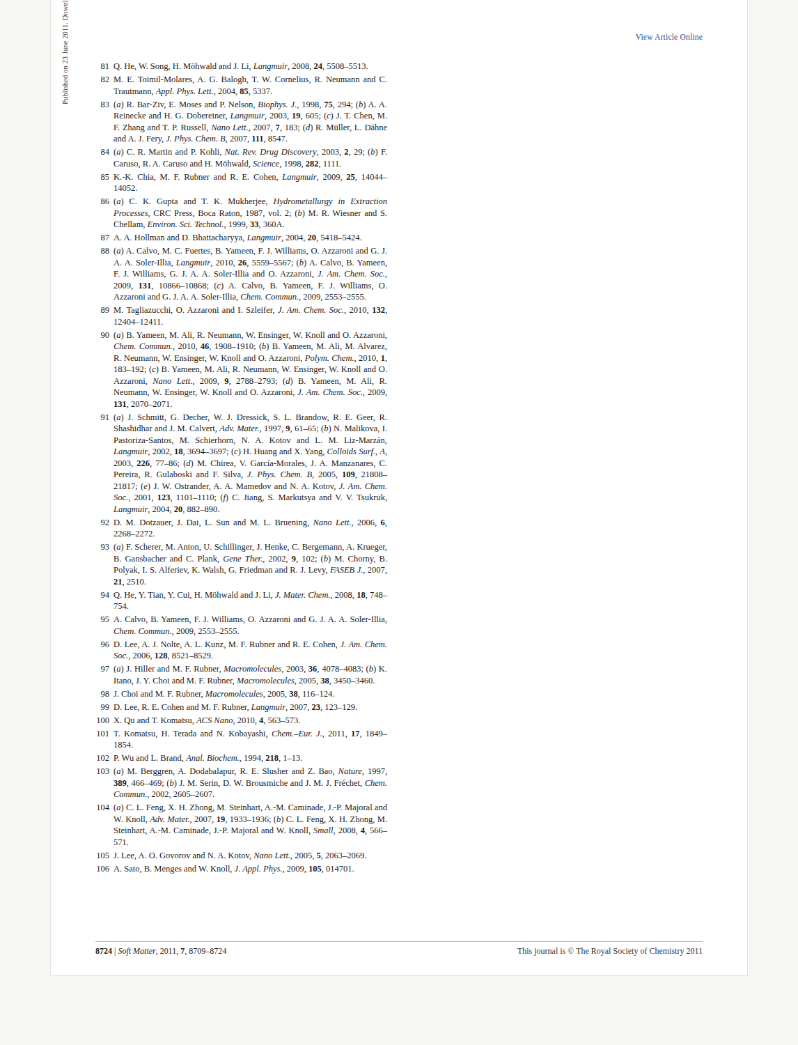View Article Online
Published on 23 June 2011. Downloaded by University of Strathclyde on 30/10/2013 09:27:18.
81 Q. He, W. Song, H. Möhwald and J. Li, Langmuir, 2008, 24, 5508–5513.
82 M. E. Toimil-Molares, A. G. Balogh, T. W. Cornelius, R. Neumann and C. Trautmann, Appl. Phys. Lett., 2004, 85, 5337.
83(a) R. Bar-Ziv, E. Moses and P. Nelson, Biophys. J., 1998, 75, 294; (b) A. A. Reinecke and H. G. Dobereiner, Langmuir, 2003, 19, 605; (c) J. T. Chen, M. F. Zhang and T. P. Russell, Nano Lett., 2007, 7, 183; (d) R. Müller, L. Dähne and A. J. Fery, J. Phys. Chem. B, 2007, 111, 8547.
84(a) C. R. Martin and P. Kohli, Nat. Rev. Drug Discovery, 2003, 2, 29; (b) F. Caruso, R. A. Caruso and H. Möhwald, Science, 1998, 282, 1111.
85 K.-K. Chia, M. F. Rubner and R. E. Cohen, Langmuir, 2009, 25, 14044–14052.
86(a) C. K. Gupta and T. K. Mukherjee, Hydrometallurgy in Extraction Processes, CRC Press, Boca Raton, 1987, vol. 2; (b) M. R. Wiesner and S. Chellam, Environ. Sci. Technol., 1999, 33, 360A.
87 A. A. Hollman and D. Bhattacharyya, Langmuir, 2004, 20, 5418–5424.
88(a) A. Calvo, M. C. Fuertes, B. Yameen, F. J. Williams, O. Azzaroni and G. J. A. A. Soler-Illia, Langmuir, 2010, 26, 5559–5567; (b) A. Calvo, B. Yameen, F. J. Williams, G. J. A. A. Soler-Illia and O. Azzaroni, J. Am. Chem. Soc., 2009, 131, 10866–10868; (c) A. Calvo, B. Yameen, F. J. Williams, O. Azzaroni and G. J. A. A. Soler-Illia, Chem. Commun., 2009, 2553–2555.
89 M. Tagliazucchi, O. Azzaroni and I. Szleifer, J. Am. Chem. Soc., 2010, 132, 12404–12411.
90(a) B. Yameen, M. Ali, R. Neumann, W. Ensinger, W. Knoll and O. Azzaroni, Chem. Commun., 2010, 46, 1908–1910; (b) B. Yameen, M. Ali, M. Alvarez, R. Neumann, W. Ensinger, W. Knoll and O. Azzaroni, Polym. Chem., 2010, 1, 183–192; (c) B. Yameen, M. Ali, R. Neumann, W. Ensinger, W. Knoll and O. Azzaroni, Nano Lett., 2009, 9, 2788–2793; (d) B. Yameen, M. Ali, R. Neumann, W. Ensinger, W. Knoll and O. Azzaroni, J. Am. Chem. Soc., 2009, 131, 2070–2071.
91(a) J. Schmitt, G. Decher, W. J. Dressick, S. L. Brandow, R. E. Geer, R. Shashidhar and J. M. Calvert, Adv. Mater., 1997, 9, 61–65; (b) N. Malikova, I. Pastoriza-Santos, M. Schierhorn, N. A. Kotov and L. M. Liz-Marzán, Langmuir, 2002, 18, 3694–3697; (c) H. Huang and X. Yang, Colloids Surf., A, 2003, 226, 77–86; (d) M. Chirea, V. García-Morales, J. A. Manzanares, C. Pereira, R. Gulaboski and F. Silva, J. Phys. Chem. B, 2005, 109, 21808–21817; (e) J. W. Ostrander, A. A. Mamedov and N. A. Kotov, J. Am. Chem. Soc., 2001, 123, 1101–1110; (f) C. Jiang, S. Markutsya and V. V. Tsukruk, Langmuir, 2004, 20, 882–890.
92 D. M. Dotzauer, J. Dai, L. Sun and M. L. Bruening, Nano Lett., 2006, 6, 2268–2272.
93(a) F. Scherer, M. Anton, U. Schillinger, J. Henke, C. Bergemann, A. Krueger, B. Gansbacher and C. Plank, Gene Ther., 2002, 9, 102; (b) M. Chorny, B. Polyak, I. S. Alferiev, K. Walsh, G. Friedman and R. J. Levy, FASEB J., 2007, 21, 2510.
94 Q. He, Y. Tian, Y. Cui, H. Möhwald and J. Li, J. Mater. Chem., 2008, 18, 748–754.
95 A. Calvo, B. Yameen, F. J. Williams, O. Azzaroni and G. J. A. A. Soler-Illia, Chem. Commun., 2009, 2553–2555.
96 D. Lee, A. J. Nolte, A. L. Kunz, M. F. Rubner and R. E. Cohen, J. Am. Chem. Soc., 2006, 128, 8521–8529.
97(a) J. Hiller and M. F. Rubner, Macromolecules, 2003, 36, 4078–4083; (b) K. Itano, J. Y. Choi and M. F. Rubner, Macromolecules, 2005, 38, 3450–3460.
98 J. Choi and M. F. Rubner, Macromolecules, 2005, 38, 116–124.
99 D. Lee, R. E. Cohen and M. F. Rubner, Langmuir, 2007, 23, 123–129.
100 X. Qu and T. Komatsu, ACS Nano, 2010, 4, 563–573.
101 T. Komatsu, H. Terada and N. Kobayashi, Chem.–Eur. J., 2011, 17, 1849–1854.
102 P. Wu and L. Brand, Anal. Biochem., 1994, 218, 1–13.
103(a) M. Berggren, A. Dodabalapur, R. E. Slusher and Z. Bao, Nature, 1997, 389, 466–469; (b) J. M. Serin, D. W. Brousmiche and J. M. J. Fréchet, Chem. Commun., 2002, 2605–2607.
104(a) C. L. Feng, X. H. Zhong, M. Steinhart, A.-M. Caminade, J.-P. Majoral and W. Knoll, Adv. Mater., 2007, 19, 1933–1936; (b) C. L. Feng, X. H. Zhong, M. Steinhart, A.-M. Caminade, J.-P. Majoral and W. Knoll, Small, 2008, 4, 566–571.
105 J. Lee, A. O. Govorov and N. A. Kotov, Nano Lett., 2005, 5, 2063–2069.
106 A. Sato, B. Menges and W. Knoll, J. Appl. Phys., 2009, 105, 014701.
8724 | Soft Matter, 2011, 7, 8709–8724
This journal is © The Royal Society of Chemistry 2011